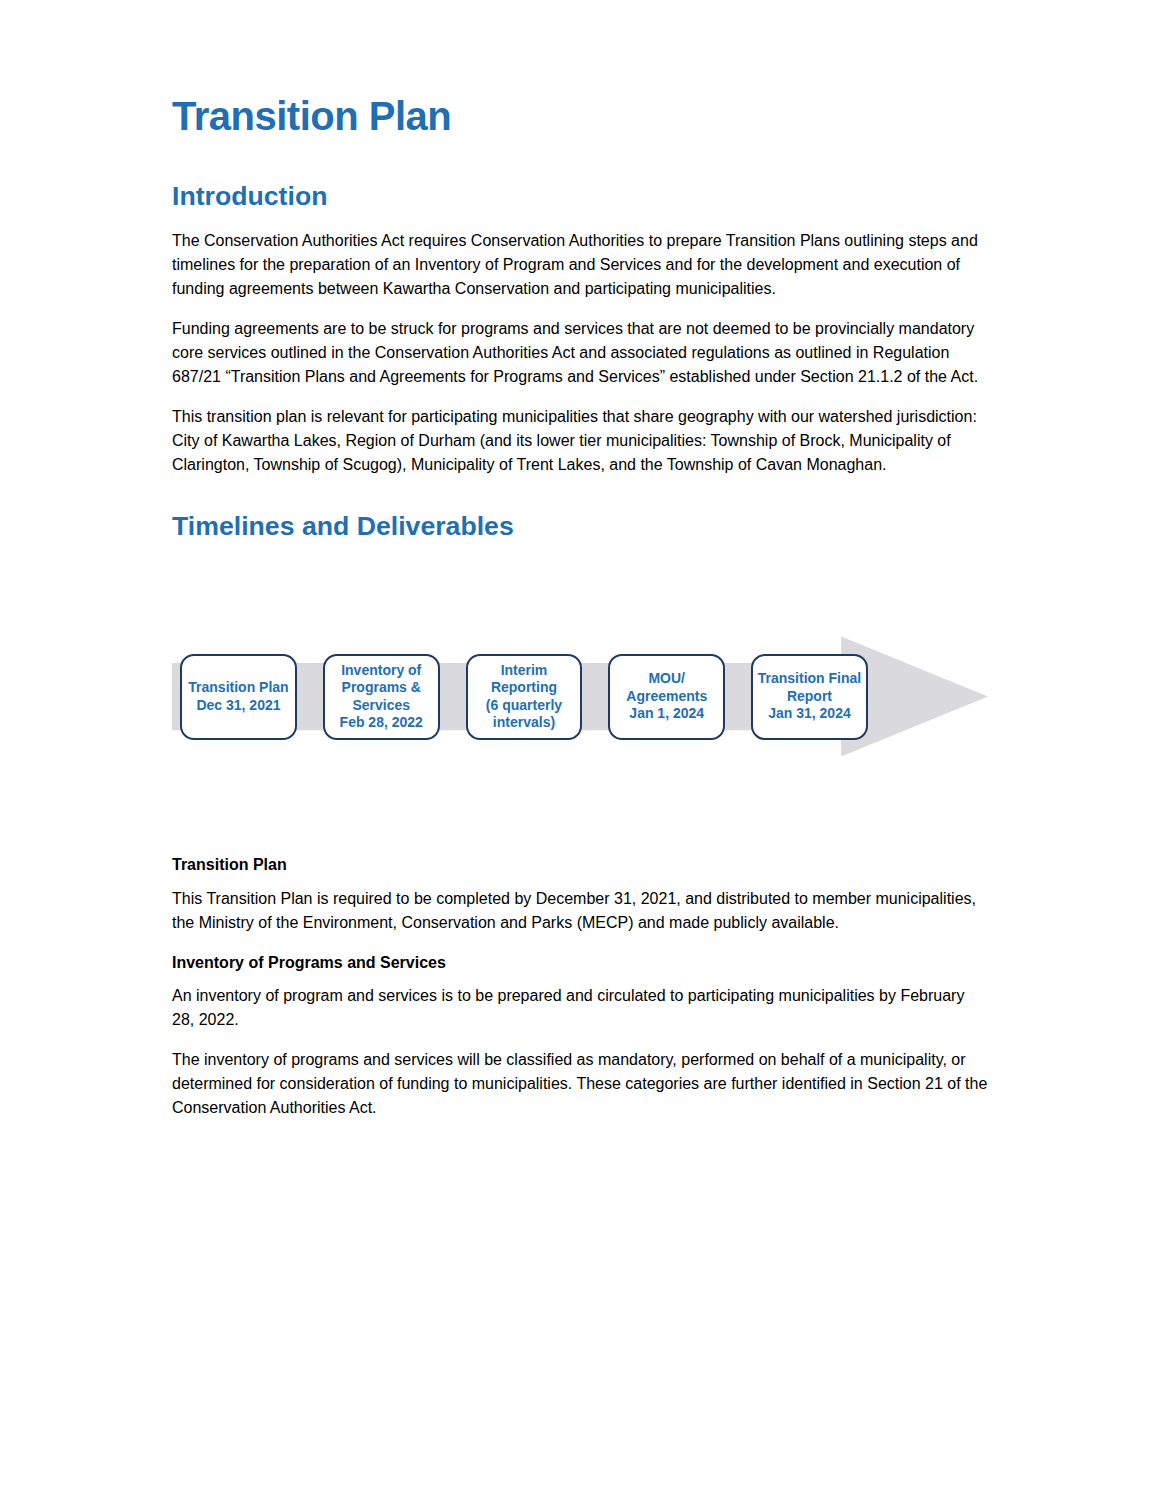Transition Plan
Introduction
The Conservation Authorities Act requires Conservation Authorities to prepare Transition Plans outlining steps and timelines for the preparation of an Inventory of Program and Services and for the development and execution of funding agreements between Kawartha Conservation and participating municipalities.
Funding agreements are to be struck for programs and services that are not deemed to be provincially mandatory core services outlined in the Conservation Authorities Act and associated regulations as outlined in Regulation 687/21 “Transition Plans and Agreements for Programs and Services” established under Section 21.1.2 of the Act.
This transition plan is relevant for participating municipalities that share geography with our watershed jurisdiction: City of Kawartha Lakes, Region of Durham (and its lower tier municipalities: Township of Brock, Municipality of Clarington, Township of Scugog), Municipality of Trent Lakes, and the Township of Cavan Monaghan.
Timelines and Deliverables
Transition Plan Dec 31, 2021
Inventory of Programs & Services Feb 28, 2022
Interim Reporting (6 quarterly intervals)
MOU/ Agreements Jan 1, 2024
Transition Final Report Jan 31, 2024
Transition Plan
This Transition Plan is required to be completed by December 31, 2021, and distributed to member municipalities, the Ministry of the Environment, Conservation and Parks (MECP) and made publicly available.
Inventory of Programs and Services
An inventory of program and services is to be prepared and circulated to participating municipalities by February 28, 2022.
The inventory of programs and services will be classified as mandatory, performed on behalf of a municipality, or determined for consideration of funding to municipalities. These categories are further identified in Section 21 of the Conservation Authorities Act.